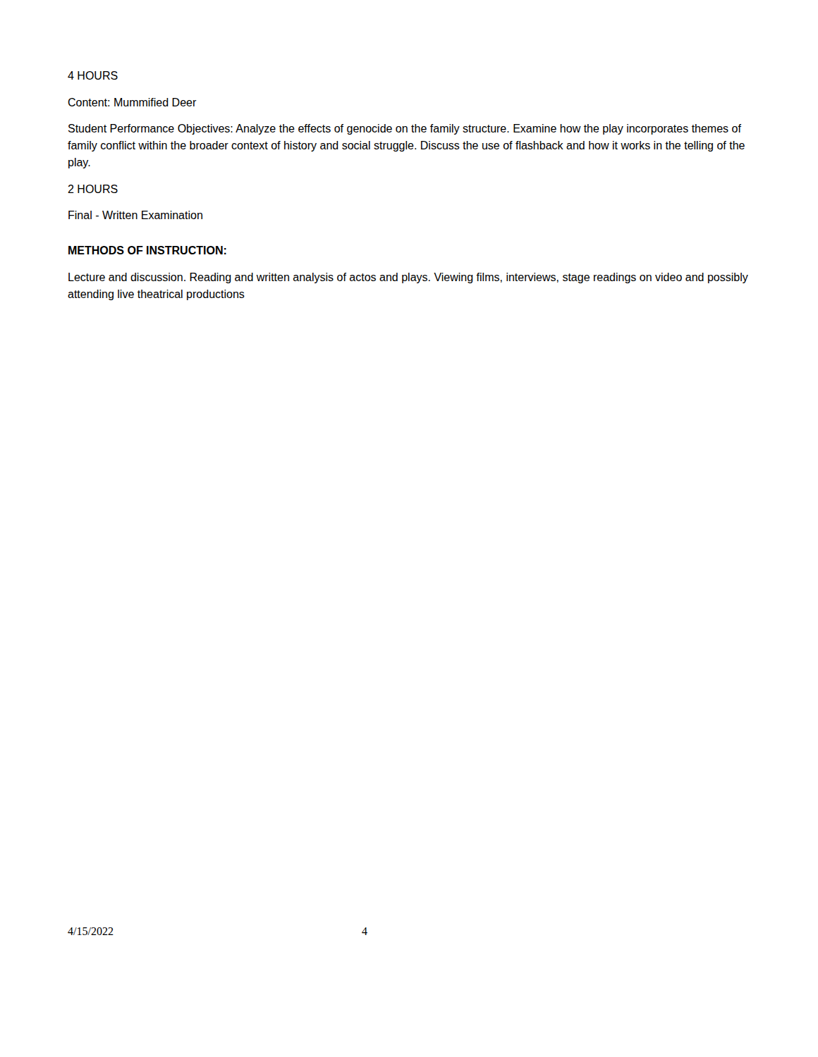4 HOURS
Content: Mummified Deer
Student Performance Objectives: Analyze the effects of genocide on the family structure. Examine how the play incorporates themes of family conflict within the broader context of history and social struggle. Discuss the use of flashback and how it works in the telling of the play.
2 HOURS
Final - Written Examination
METHODS OF INSTRUCTION:
Lecture and discussion. Reading and written analysis of actos and plays. Viewing films, interviews, stage readings on video and possibly attending live theatrical productions
4/15/2022 4